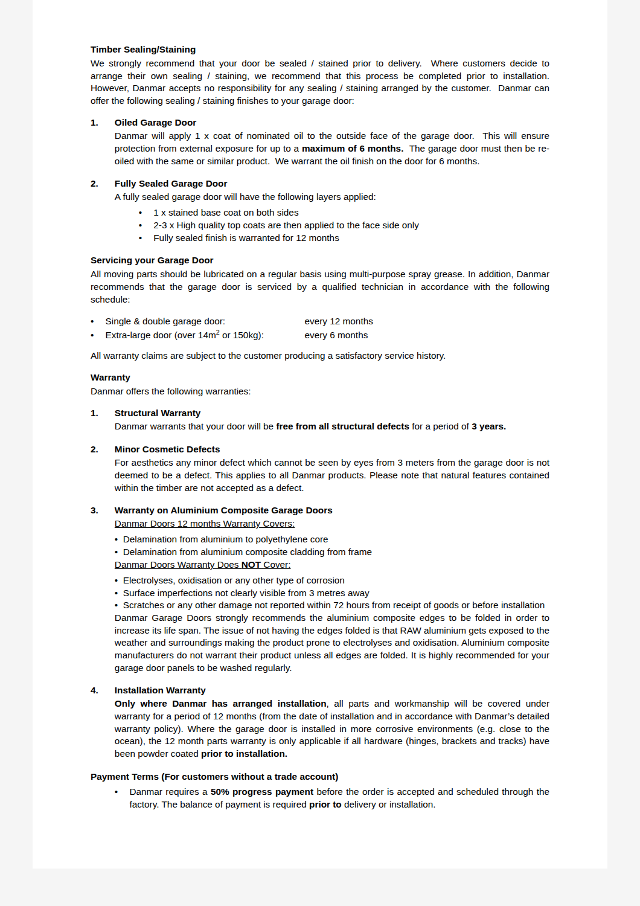Timber Sealing/Staining
We strongly recommend that your door be sealed / stained prior to delivery. Where customers decide to arrange their own sealing / staining, we recommend that this process be completed prior to installation. However, Danmar accepts no responsibility for any sealing / staining arranged by the customer. Danmar can offer the following sealing / staining finishes to your garage door:
Oiled Garage Door
Danmar will apply 1 x coat of nominated oil to the outside face of the garage door. This will ensure protection from external exposure for up to a maximum of 6 months. The garage door must then be re-oiled with the same or similar product. We warrant the oil finish on the door for 6 months.
Fully Sealed Garage Door
A fully sealed garage door will have the following layers applied:
1 x stained base coat on both sides
2-3 x High quality top coats are then applied to the face side only
Fully sealed finish is warranted for 12 months
Servicing your Garage Door
All moving parts should be lubricated on a regular basis using multi-purpose spray grease. In addition, Danmar recommends that the garage door is serviced by a qualified technician in accordance with the following schedule:
Single & double garage door: every 12 months
Extra-large door (over 14m2 or 150kg): every 6 months
All warranty claims are subject to the customer producing a satisfactory service history.
Warranty
Danmar offers the following warranties:
Structural Warranty
Danmar warrants that your door will be free from all structural defects for a period of 3 years.
Minor Cosmetic Defects
For aesthetics any minor defect which cannot be seen by eyes from 3 meters from the garage door is not deemed to be a defect. This applies to all Danmar products. Please note that natural features contained within the timber are not accepted as a defect.
Warranty on Aluminium Composite Garage Doors
Danmar Doors 12 months Warranty Covers:
Delamination from aluminium to polyethylene core
Delamination from aluminium composite cladding from frame
Danmar Doors Warranty Does NOT Cover:
Electrolyses, oxidisation or any other type of corrosion
Surface imperfections not clearly visible from 3 metres away
Scratches or any other damage not reported within 72 hours from receipt of goods or before installation
Danmar Garage Doors strongly recommends the aluminium composite edges to be folded in order to increase its life span. The issue of not having the edges folded is that RAW aluminium gets exposed to the weather and surroundings making the product prone to electrolyses and oxidisation. Aluminium composite manufacturers do not warrant their product unless all edges are folded. It is highly recommended for your garage door panels to be washed regularly.
Installation Warranty
Only where Danmar has arranged installation, all parts and workmanship will be covered under warranty for a period of 12 months (from the date of installation and in accordance with Danmar’s detailed warranty policy). Where the garage door is installed in more corrosive environments (e.g. close to the ocean), the 12 month parts warranty is only applicable if all hardware (hinges, brackets and tracks) have been powder coated prior to installation.
Payment Terms (For customers without a trade account)
Danmar requires a 50% progress payment before the order is accepted and scheduled through the factory. The balance of payment is required prior to delivery or installation.